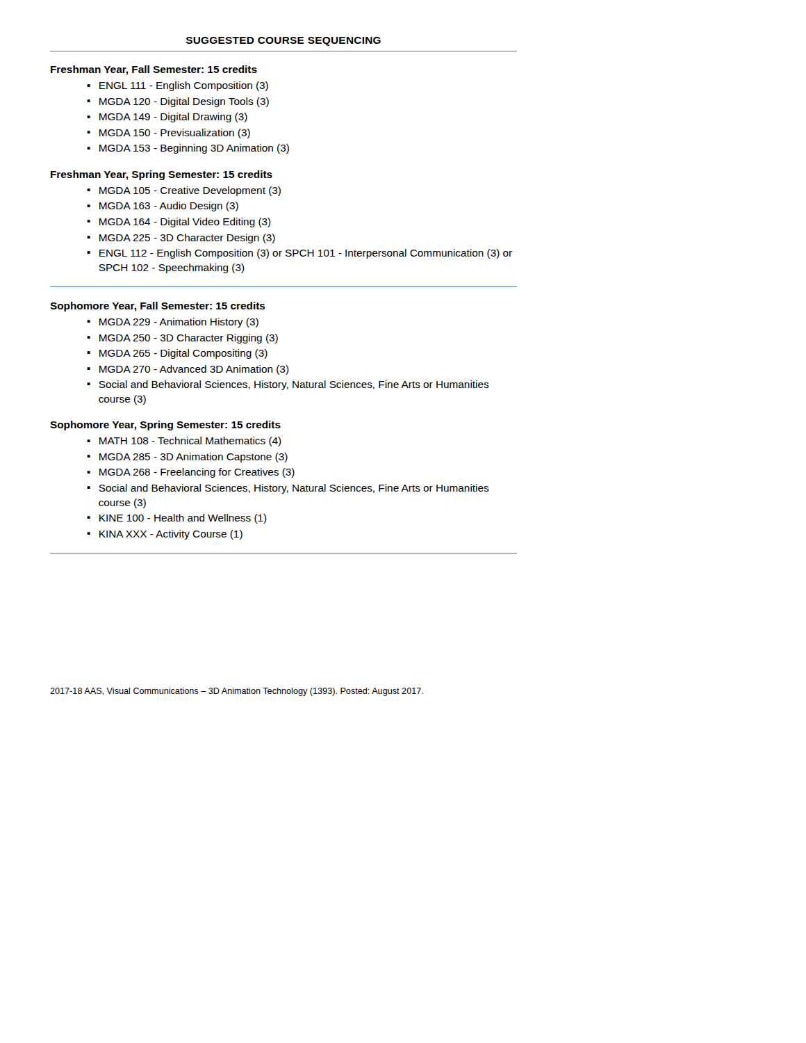SUGGESTED COURSE SEQUENCING
Freshman Year, Fall Semester: 15 credits
ENGL 111 - English Composition (3)
MGDA 120 - Digital Design Tools (3)
MGDA 149 - Digital Drawing (3)
MGDA 150 - Previsualization (3)
MGDA 153 - Beginning 3D Animation (3)
Freshman Year, Spring Semester: 15 credits
MGDA 105 - Creative Development (3)
MGDA 163 - Audio Design (3)
MGDA 164 - Digital Video Editing (3)
MGDA 225 - 3D Character Design (3)
ENGL 112 - English Composition (3) or SPCH 101 - Interpersonal Communication (3) or SPCH 102 - Speechmaking (3)
Sophomore Year, Fall Semester: 15 credits
MGDA 229 - Animation History (3)
MGDA 250 - 3D Character Rigging (3)
MGDA 265 - Digital Compositing (3)
MGDA 270 - Advanced 3D Animation (3)
Social and Behavioral Sciences, History, Natural Sciences, Fine Arts or Humanities course (3)
Sophomore Year, Spring Semester: 15 credits
MATH 108 - Technical Mathematics (4)
MGDA 285 - 3D Animation Capstone (3)
MGDA 268 - Freelancing for Creatives (3)
Social and Behavioral Sciences, History, Natural Sciences, Fine Arts or Humanities course (3)
KINE 100 - Health and Wellness (1)
KINA XXX - Activity Course (1)
2017-18 AAS, Visual Communications – 3D Animation Technology (1393). Posted: August 2017.